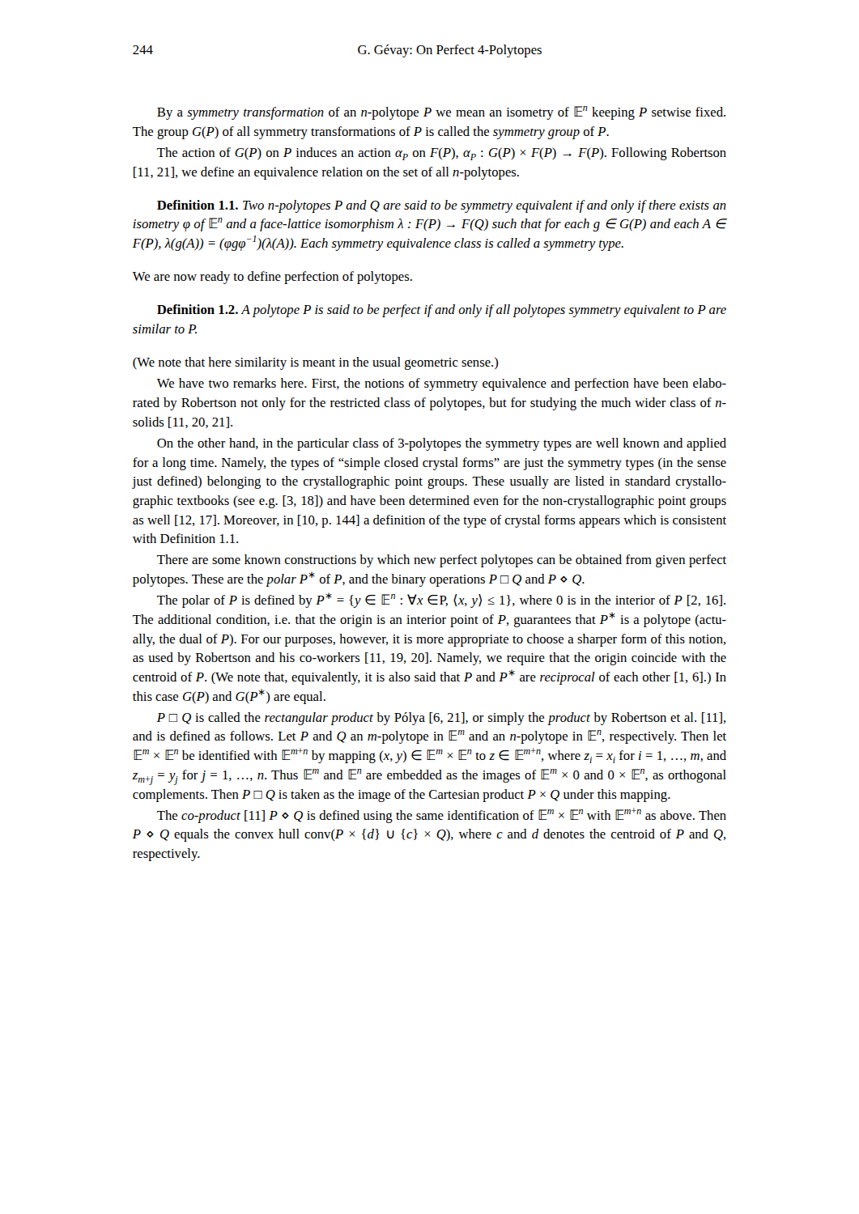244 G. Gévay: On Perfect 4-Polytopes
By a symmetry transformation of an n-polytope P we mean an isometry of 𝔼n keeping P setwise fixed. The group G(P) of all symmetry transformations of P is called the symmetry group of P.
The action of G(P) on P induces an action αP on F(P), αP : G(P) × F(P) → F(P). Following Robertson [11, 21], we define an equivalence relation on the set of all n-polytopes.
Definition 1.1. Two n-polytopes P and Q are said to be symmetry equivalent if and only if there exists an isometry φ of 𝔼n and a face-lattice isomorphism λ : F(P) → F(Q) such that for each g ∈ G(P) and each A ∈ F(P), λ(g(A)) = (φgφ−1)(λ(A)). Each symmetry equivalence class is called a symmetry type.
We are now ready to define perfection of polytopes.
Definition 1.2. A polytope P is said to be perfect if and only if all polytopes symmetry equivalent to P are similar to P.
(We note that here similarity is meant in the usual geometric sense.)
We have two remarks here. First, the notions of symmetry equivalence and perfection have been elaborated by Robertson not only for the restricted class of polytopes, but for studying the much wider class of n-solids [11, 20, 21].
On the other hand, in the particular class of 3-polytopes the symmetry types are well known and applied for a long time. Namely, the types of “simple closed crystal forms” are just the symmetry types (in the sense just defined) belonging to the crystallographic point groups. These usually are listed in standard crystallographic textbooks (see e.g. [3, 18]) and have been determined even for the non-crystallographic point groups as well [12, 17]. Moreover, in [10, p. 144] a definition of the type of crystal forms appears which is consistent with Definition 1.1.
There are some known constructions by which new perfect polytopes can be obtained from given perfect polytopes. These are the polar P∗ of P, and the binary operations P □ Q and P ⋄ Q.
The polar of P is defined by P∗ = {y ∈ 𝔼n : ∀x ∈P, ⟨x, y⟩ ≤ 1}, where 0 is in the interior of P [2, 16]. The additional condition, i.e. that the origin is an interior point of P, guarantees that P∗ is a polytope (actually, the dual of P). For our purposes, however, it is more appropriate to choose a sharper form of this notion, as used by Robertson and his co-workers [11, 19, 20]. Namely, we require that the origin coincide with the centroid of P. (We note that, equivalently, it is also said that P and P∗ are reciprocal of each other [1, 6].) In this case G(P) and G(P∗) are equal.
P □ Q is called the rectangular product by Pólya [6, 21], or simply the product by Robertson et al. [11], and is defined as follows. Let P and Q an m-polytope in 𝔼m and an n-polytope in 𝔼n, respectively. Then let 𝔼m × 𝔼n be identified with 𝔼m+n by mapping (x, y) ∈ 𝔼m × 𝔼n to z ∈ 𝔼m+n, where zi = xi for i = 1, …, m, and zm+j = yj for j = 1, …, n. Thus 𝔼m and 𝔼n are embedded as the images of 𝔼m × 0 and 0 × 𝔼n, as orthogonal complements. Then P □ Q is taken as the image of the Cartesian product P × Q under this mapping.
The co-product [11] P ⋄ Q is defined using the same identification of 𝔼m × 𝔼n with 𝔼m+n as above. Then P ⋄ Q equals the convex hull conv(P × {d} ∪ {c} × Q), where c and d denotes the centroid of P and Q, respectively.